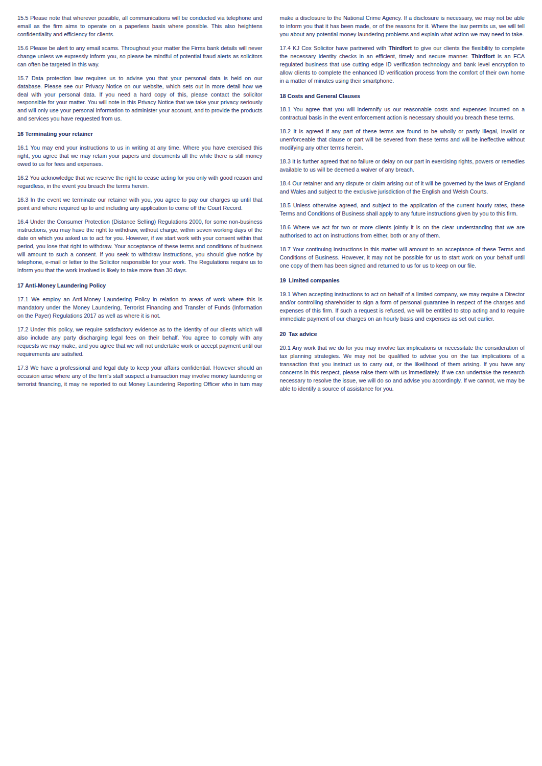15.5 Please note that wherever possible, all communications will be conducted via telephone and email as the firm aims to operate on a paperless basis where possible. This also heightens confidentiality and efficiency for clients.
15.6 Please be alert to any email scams. Throughout your matter the Firms bank details will never change unless we expressly inform you, so please be mindful of potential fraud alerts as solicitors can often be targeted in this way.
15.7 Data protection law requires us to advise you that your personal data is held on our database. Please see our Privacy Notice on our website, which sets out in more detail how we deal with your personal data. If you need a hard copy of this, please contact the solicitor responsible for your matter. You will note in this Privacy Notice that we take your privacy seriously and will only use your personal information to administer your account, and to provide the products and services you have requested from us.
16 Terminating your retainer
16.1 You may end your instructions to us in writing at any time. Where you have exercised this right, you agree that we may retain your papers and documents all the while there is still money owed to us for fees and expenses.
16.2 You acknowledge that we reserve the right to cease acting for you only with good reason and regardless, in the event you breach the terms herein.
16.3 In the event we terminate our retainer with you, you agree to pay our charges up until that point and where required up to and including any application to come off the Court Record.
16.4 Under the Consumer Protection (Distance Selling) Regulations 2000, for some non-business instructions, you may have the right to withdraw, without charge, within seven working days of the date on which you asked us to act for you. However, if we start work with your consent within that period, you lose that right to withdraw. Your acceptance of these terms and conditions of business will amount to such a consent. If you seek to withdraw instructions, you should give notice by telephone, e-mail or letter to the Solicitor responsible for your work. The Regulations require us to inform you that the work involved is likely to take more than 30 days.
17 Anti-Money Laundering Policy
17.1 We employ an Anti-Money Laundering Policy in relation to areas of work where this is mandatory under the Money Laundering, Terrorist Financing and Transfer of Funds (Information on the Payer) Regulations 2017 as well as where it is not.
17.2 Under this policy, we require satisfactory evidence as to the identity of our clients which will also include any party discharging legal fees on their behalf. You agree to comply with any requests we may make, and you agree that we will not undertake work or accept payment until our requirements are satisfied.
17.3 We have a professional and legal duty to keep your affairs confidential. However should an occasion arise where any of the firm's staff suspect a transaction may involve money laundering or terrorist financing, it may ne reported to out Money Laundering Reporting Officer who in turn may make a disclosure to the National Crime Agency. If a disclosure is necessary, we may not be able to inform you that it has been made, or of the reasons for it. Where the law permits us, we will tell you about any potential money laundering problems and explain what action we may need to take.
17.4 KJ Cox Solicitor have partnered with Thirdfort to give our clients the flexibility to complete the necessary identity checks in an efficient, timely and secure manner. Thirdfort is an FCA regulated business that use cutting edge ID verification technology and bank level encryption to allow clients to complete the enhanced ID verification process from the comfort of their own home in a matter of minutes using their smartphone.
18 Costs and General Clauses
18.1 You agree that you will indemnify us our reasonable costs and expenses incurred on a contractual basis in the event enforcement action is necessary should you breach these terms.
18.2 It is agreed if any part of these terms are found to be wholly or partly illegal, invalid or unenforceable that clause or part will be severed from these terms and will be ineffective without modifying any other terms herein.
18.3 It is further agreed that no failure or delay on our part in exercising rights, powers or remedies available to us will be deemed a waiver of any breach.
18.4 Our retainer and any dispute or claim arising out of it will be governed by the laws of England and Wales and subject to the exclusive jurisdiction of the English and Welsh Courts.
18.5 Unless otherwise agreed, and subject to the application of the current hourly rates, these Terms and Conditions of Business shall apply to any future instructions given by you to this firm.
18.6 Where we act for two or more clients jointly it is on the clear understanding that we are authorised to act on instructions from either, both or any of them.
18.7 Your continuing instructions in this matter will amount to an acceptance of these Terms and Conditions of Business. However, it may not be possible for us to start work on your behalf until one copy of them has been signed and returned to us for us to keep on our file.
19 Limited companies
19.1 When accepting instructions to act on behalf of a limited company, we may require a Director and/or controlling shareholder to sign a form of personal guarantee in respect of the charges and expenses of this firm. If such a request is refused, we will be entitled to stop acting and to require immediate payment of our charges on an hourly basis and expenses as set out earlier.
20 Tax advice
20.1 Any work that we do for you may involve tax implications or necessitate the consideration of tax planning strategies. We may not be qualified to advise you on the tax implications of a transaction that you instruct us to carry out, or the likelihood of them arising. If you have any concerns in this respect, please raise them with us immediately. If we can undertake the research necessary to resolve the issue, we will do so and advise you accordingly. If we cannot, we may be able to identify a source of assistance for you.